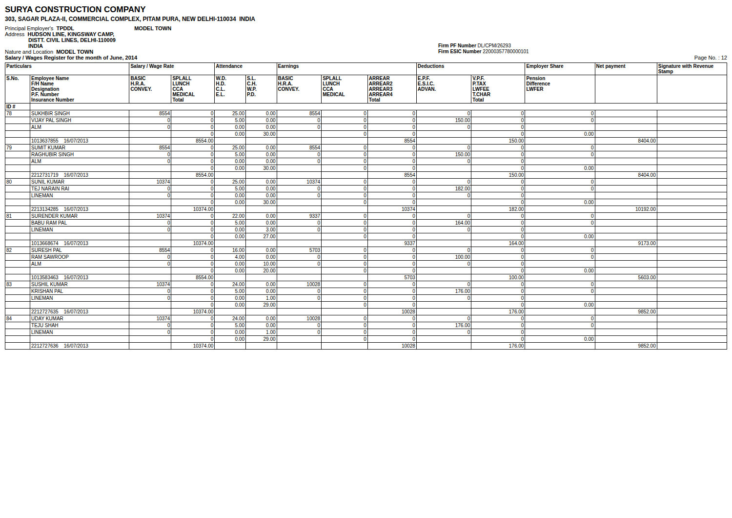SURYA CONSTRUCTION COMPANY
303, SAGAR PLAZA-II, COMMERCIAL COMPLEX, PITAM PURA, NEW DELHI-110034 INDIA
| Principal Employer's TPDDL MODEL TOWN | |
| Address HUDSON LINE, KINGSWAY CAMP, | |
| DISTT. CIVIL LINES, DELHI-110009 | |
| INDIA | Firm PF Number DL/CPM/26293 |
| Nature and Location MODEL TOWN | Firm ESIC Number 22000357780000101 |
| Salary / Wages Register for the month of June, 2014 | Page No. : 12 |
| Particulars | Salary / Wage Rate | Attendance | Earnings | Deductions | Employer Share | Net payment | Signature with Revenue Stamp |
| --- | --- | --- | --- | --- | --- | --- | --- |
| S.No. | Employee Name F/H Name Designation P.F. Number Insurance Number | BASIC H.R.A. CONVEY. | SPLALL LUNCH CCA MEDICAL Total | W.D. H.D. C.L. E.L. | S.L. C.H. W.P. P.D. | BASIC H.R.A. CONVEY. | SPLALL LUNCH CCA MEDICAL | ARREAR ARREAR2 ARREAR3 ARREAR4 Total | E.P.F. E.S.I.C. ADVAN. | V.P.F. P.TAX LWFEE T.CHAR Total | Pension Difference LWFER | | |
| ID # | |
| 78 | SUKHBIR SINGH | 8554 | 0 | 25.00 | 0.00 | 8554 | 0 | 0 | 0 | 0 | 0 | | |
| | VIJAY PAL SINGH | 0 | 0 | 5.00 | 0.00 | 0 | 0 | 0 | 150.00 | 0 | 0 | | |
| | ALM | 0 | 0 | 0.00 | 0.00 | 0 | 0 | 0 | 0 | 0 | | | |
| | | | 0 | 0.00 | 30.00 | | 0 | 0 | | 0 | 0.00 | | |
| | 1013637855 16/07/2013 | | 8554.00 | | | | | 8554 | | 150.00 | | 8404.00 | |
| 79 | SUMIT KUMAR | 8554 | 0 | 25.00 | 0.00 | 8554 | 0 | 0 | 0 | 0 | 0 | | |
| | RAGHUBIR SINGH | 0 | 0 | 5.00 | 0.00 | 0 | 0 | 0 | 150.00 | 0 | 0 | | |
| | ALM | 0 | 0 | 0.00 | 0.00 | 0 | 0 | 0 | 0 | 0 | | | |
| | | | 0 | 0.00 | 30.00 | | 0 | 0 | | 0 | 0.00 | | |
| | 2212731719 16/07/2013 | | 8554.00 | | | | | 8554 | | 150.00 | | 8404.00 | |
| 80 | SUNIL KUMAR | 10374 | 0 | 25.00 | 0.00 | 10374 | 0 | 0 | 0 | 0 | 0 | | |
| | TEJ NARAIN RAI | 0 | 0 | 5.00 | 0.00 | 0 | 0 | 0 | 182.00 | 0 | 0 | | |
| | LINEMAN | 0 | 0 | 0.00 | 0.00 | 0 | 0 | 0 | 0 | 0 | | | |
| | | | 0 | 0.00 | 30.00 | | 0 | 0 | | 0 | 0.00 | | |
| | 2213134285 16/07/2013 | | 10374.00 | | | | | 10374 | | 182.00 | | 10192.00 | |
| 81 | SURENDER KUMAR | 10374 | 0 | 22.00 | 0.00 | 9337 | 0 | 0 | 0 | 0 | 0 | | |
| | BABU RAM PAL | 0 | 0 | 5.00 | 0.00 | 0 | 0 | 0 | 164.00 | 0 | 0 | | |
| | LINEMAN | 0 | 0 | 0.00 | 3.00 | 0 | 0 | 0 | 0 | 0 | | | |
| | | | 0 | 0.00 | 27.00 | | 0 | 0 | | 0 | 0.00 | | |
| | 1013668674 16/07/2013 | | 10374.00 | | | | | 9337 | | 164.00 | | 9173.00 | |
| 82 | SURESH PAL | 8554 | 0 | 16.00 | 0.00 | 5703 | 0 | 0 | 0 | 0 | 0 | | |
| | RAM SAWROOP | 0 | 0 | 4.00 | 0.00 | 0 | 0 | 0 | 100.00 | 0 | 0 | | |
| | ALM | 0 | 0 | 0.00 | 10.00 | 0 | 0 | 0 | 0 | 0 | | | |
| | | | 0 | 0.00 | 20.00 | | 0 | 0 | | 0 | 0.00 | | |
| | 1013583463 16/07/2013 | | 8554.00 | | | | | 5703 | | 100.00 | | 5603.00 | |
| 83 | SUSHIL KUMAR | 10374 | 0 | 24.00 | 0.00 | 10028 | 0 | 0 | 0 | 0 | 0 | | |
| | KRISHAN PAL | 0 | 0 | 5.00 | 0.00 | 0 | 0 | 0 | 176.00 | 0 | 0 | | |
| | LINEMAN | 0 | 0 | 0.00 | 1.00 | 0 | 0 | 0 | 0 | 0 | | | |
| | | | 0 | 0.00 | 29.00 | | 0 | 0 | | 0 | 0.00 | | |
| | 2212727635 16/07/2013 | | 10374.00 | | | | | 10028 | | 176.00 | | 9852.00 | |
| 84 | UDAY KUMAR | 10374 | 0 | 24.00 | 0.00 | 10028 | 0 | 0 | 0 | 0 | 0 | | |
| | TEJU SHAH | 0 | 0 | 5.00 | 0.00 | 0 | 0 | 0 | 176.00 | 0 | 0 | | |
| | LINEMAN | 0 | 0 | 0.00 | 1.00 | 0 | 0 | 0 | 0 | 0 | | | |
| | | | 0 | 0.00 | 29.00 | | 0 | 0 | | 0 | 0.00 | | |
| | 2212727636 16/07/2013 | | 10374.00 | | | | | 10028 | | 176.00 | | 9852.00 | |